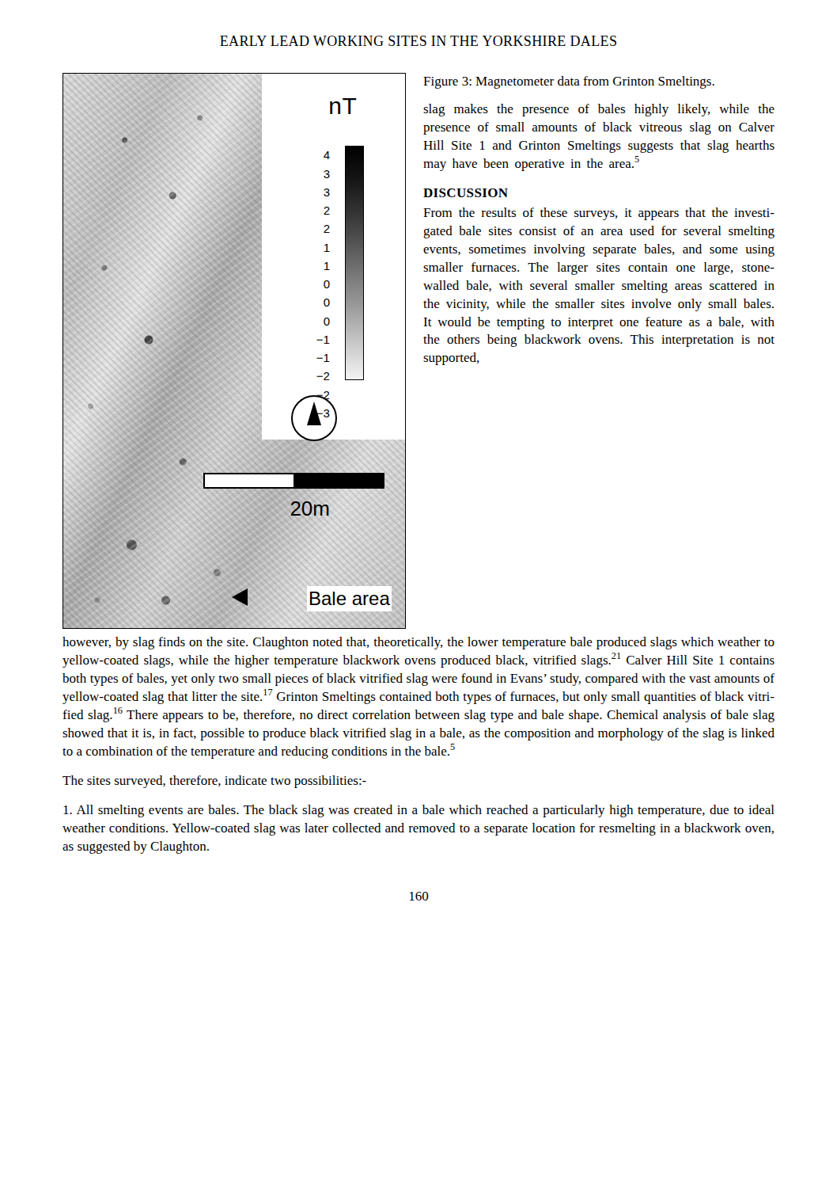EARLY LEAD WORKING SITES IN THE YORKSHIRE DALES
nT
4
3
3
2
2
1
1
0
0
0
−1
−1
−2
−2
−3
20m
Bale area
Figure 3: Magnetometer data from Grinton Smeltings.
slag makes the presence of bales highly likely, while the presence of small amounts of black vitreous slag on Calver Hill Site 1 and Grinton Smeltings suggests that slag hearths may have been operative in the area.5
DISCUSSION
From the results of these surveys, it appears that the investigated bale sites consist of an area used for several smelting events, sometimes involving separate bales, and some using smaller furnaces. The larger sites contain one large, stone-walled bale, with several smaller smelting areas scattered in the vicinity, while the smaller sites involve only small bales. It would be tempting to interpret one feature as a bale, with the others being blackwork ovens. This interpretation is not supported,
however, by slag finds on the site. Claughton noted that, theoretically, the lower temperature bale produced slags which weather to yellow-coated slags, while the higher temperature blackwork ovens produced black, vitrified slags.21 Calver Hill Site 1 contains both types of bales, yet only two small pieces of black vitrified slag were found in Evans’ study, compared with the vast amounts of yellow-coated slag that litter the site.17 Grinton Smeltings contained both types of furnaces, but only small quantities of black vitrified slag.16 There appears to be, therefore, no direct correlation between slag type and bale shape. Chemical analysis of bale slag showed that it is, in fact, possible to produce black vitrified slag in a bale, as the composition and morphology of the slag is linked to a combination of the temperature and reducing conditions in the bale.5
The sites surveyed, therefore, indicate two possibilities:-
1. All smelting events are bales. The black slag was created in a bale which reached a particularly high temperature, due to ideal weather conditions. Yellow-coated slag was later collected and removed to a separate location for resmelting in a blackwork oven, as suggested by Claughton.
160